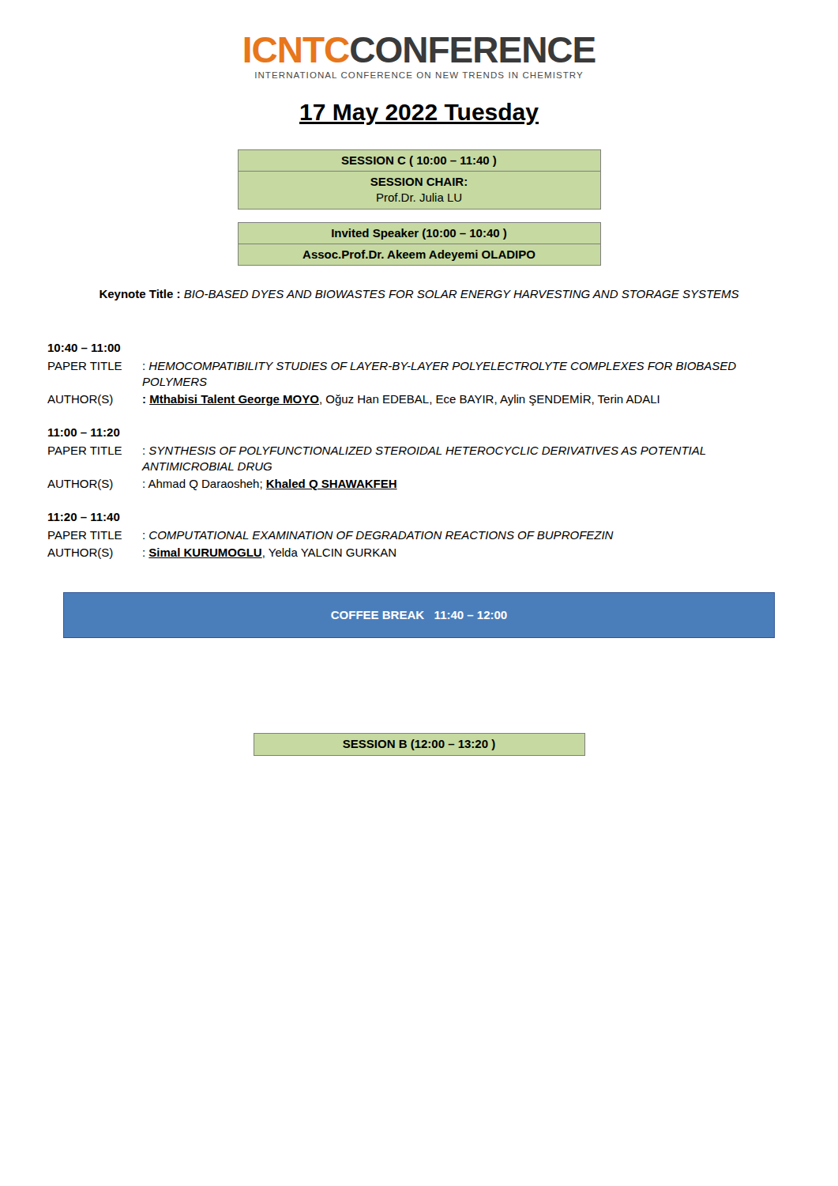ICNTC CONFERENCE
INTERNATIONAL CONFERENCE ON NEW TRENDS IN CHEMISTRY
17 May 2022 Tuesday
| SESSION C ( 10:00 – 11:40 ) |
| SESSION CHAIR: Prof.Dr. Julia LU |
| Invited Speaker (10:00 – 10:40 ) |
| Assoc.Prof.Dr. Akeem Adeyemi OLADIPO |
Keynote Title : BIO-BASED DYES AND BIOWASTES FOR SOLAR ENERGY HARVESTING AND STORAGE SYSTEMS
10:40 – 11:00
PAPER TITLE
: HEMOCOMPATIBILITY STUDIES OF LAYER-BY-LAYER POLYELECTROLYTE COMPLEXES FOR BIOBASED POLYMERS
AUTHOR(S)
: Mthabisi Talent George MOYO, Oğuz Han EDEBAL, Ece BAYIR, Aylin ŞENDEMİR, Terin ADALI
11:00 – 11:20
PAPER TITLE
: SYNTHESIS OF POLYFUNCTIONALIZED STEROIDAL HETEROCYCLIC DERIVATIVES AS POTENTIAL ANTIMICROBIAL DRUG
AUTHOR(S)
: Ahmad Q Daraosheh; Khaled Q SHAWAKFEH
11:20 – 11:40
PAPER TITLE
: COMPUTATIONAL EXAMINATION OF DEGRADATION REACTIONS OF BUPROFEZIN
AUTHOR(S)
: Simal KURUMOGLU, Yelda YALCIN GURKAN
COFFEE BREAK 11:40 – 12:00
| SESSION B (12:00 – 13:20 ) |